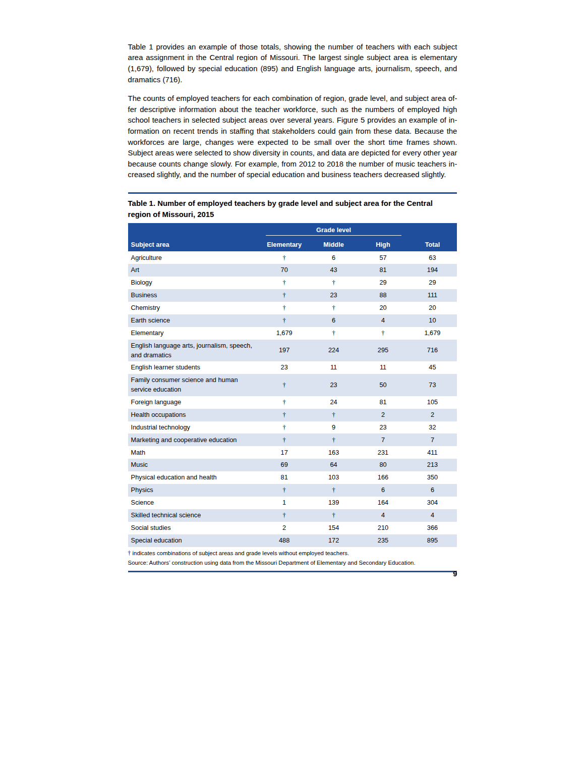Table 1 provides an example of those totals, showing the number of teachers with each subject area assignment in the Central region of Missouri. The largest single subject area is elementary (1,679), followed by special education (895) and English language arts, journalism, speech, and dramatics (716).
The counts of employed teachers for each combination of region, grade level, and subject area offer descriptive information about the teacher workforce, such as the numbers of employed high school teachers in selected subject areas over several years. Figure 5 provides an example of information on recent trends in staffing that stakeholders could gain from these data. Because the workforces are large, changes were expected to be small over the short time frames shown. Subject areas were selected to show diversity in counts, and data are depicted for every other year because counts change slowly. For example, from 2012 to 2018 the number of music teachers increased slightly, and the number of special education and business teachers decreased slightly.
Table 1. Number of employed teachers by grade level and subject area for the Central region of Missouri, 2015
| | Grade level | |
| --- | --- | --- |
| Subject area | Elementary | Middle | High | Total |
| Agriculture | † | 6 | 57 | 63 |
| Art | 70 | 43 | 81 | 194 |
| Biology | † | † | 29 | 29 |
| Business | † | 23 | 88 | 111 |
| Chemistry | † | † | 20 | 20 |
| Earth science | † | 6 | 4 | 10 |
| Elementary | 1,679 | † | † | 1,679 |
| English language arts, journalism, speech, and dramatics | 197 | 224 | 295 | 716 |
| English learner students | 23 | 11 | 11 | 45 |
| Family consumer science and human service education | † | 23 | 50 | 73 |
| Foreign language | † | 24 | 81 | 105 |
| Health occupations | † | † | 2 | 2 |
| Industrial technology | † | 9 | 23 | 32 |
| Marketing and cooperative education | † | † | 7 | 7 |
| Math | 17 | 163 | 231 | 411 |
| Music | 69 | 64 | 80 | 213 |
| Physical education and health | 81 | 103 | 166 | 350 |
| Physics | † | † | 6 | 6 |
| Science | 1 | 139 | 164 | 304 |
| Skilled technical science | † | † | 4 | 4 |
| Social studies | 2 | 154 | 210 | 366 |
| Special education | 488 | 172 | 235 | 895 |
† indicates combinations of subject areas and grade levels without employed teachers.
Source: Authors’ construction using data from the Missouri Department of Elementary and Secondary Education.
9